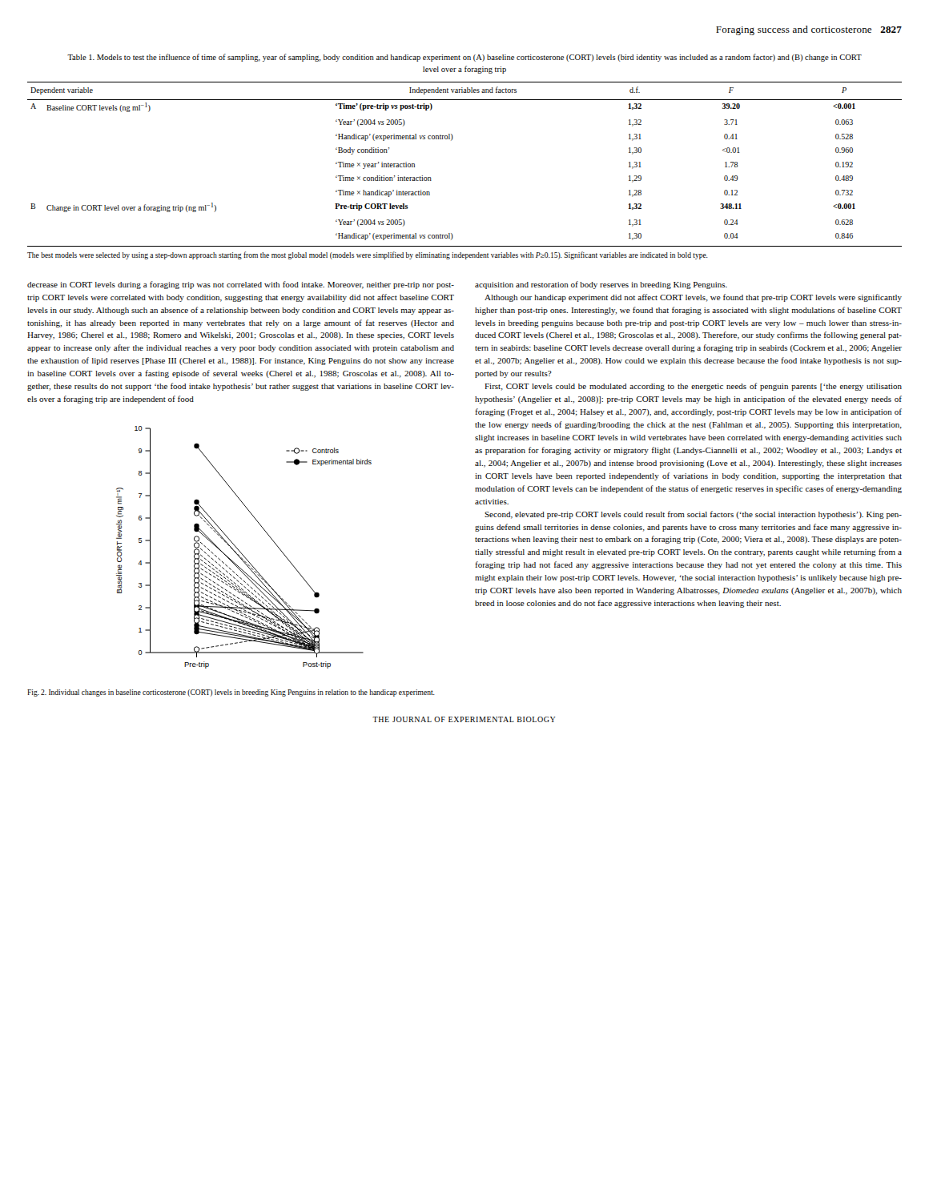Foraging success and corticosterone 2827
Table 1. Models to test the influence of time of sampling, year of sampling, body condition and handicap experiment on (A) baseline corticosterone (CORT) levels (bird identity was included as a random factor) and (B) change in CORT level over a foraging trip
| Dependent variable | Independent variables and factors | d.f. | F | P |
| --- | --- | --- | --- | --- |
| A | Baseline CORT levels (ng ml −1 ) | ‘Time’ (pre-trip vs post-trip) | 1,32 | 39.20 | <0.001 |
| | | ‘Year’ (2004 vs 2005) | 1,32 | 3.71 | 0.063 |
| | | ‘Handicap’ (experimental vs control) | 1,31 | 0.41 | 0.528 |
| | | ‘Body condition’ | 1,30 | <0.01 | 0.960 |
| | | ‘Time × year’ interaction | 1,31 | 1.78 | 0.192 |
| | | ‘Time × condition’ interaction | 1,29 | 0.49 | 0.489 |
| | | ‘Time × handicap’ interaction | 1,28 | 0.12 | 0.732 |
| B | Change in CORT level over a foraging trip (ng ml −1 ) | Pre-trip CORT levels | 1,32 | 348.11 | <0.001 |
| | | ‘Year’ (2004 vs 2005) | 1,31 | 0.24 | 0.628 |
| | | ‘Handicap’ (experimental vs control) | 1,30 | 0.04 | 0.846 |
The best models were selected by using a step-down approach starting from the most global model (models were simplified by eliminating independent variables with P≥0.15). Significant variables are indicated in bold type.
decrease in CORT levels during a foraging trip was not correlated with food intake. Moreover, neither pre-trip nor post-trip CORT levels were correlated with body condition, suggesting that energy availability did not affect baseline CORT levels in our study. Although such an absence of a relationship between body condition and CORT levels may appear astonishing, it has already been reported in many vertebrates that rely on a large amount of fat reserves (Hector and Harvey, 1986; Cherel et al., 1988; Romero and Wikelski, 2001; Groscolas et al., 2008). In these species, CORT levels appear to increase only after the individual reaches a very poor body condition associated with protein catabolism and the exhaustion of lipid reserves [Phase III (Cherel et al., 1988)]. For instance, King Penguins do not show any increase in baseline CORT levels over a fasting episode of several weeks (Cherel et al., 1988; Groscolas et al., 2008). All together, these results do not support ‘the food intake hypothesis’ but rather suggest that variations in baseline CORT levels over a foraging trip are independent of food
0 1 2 3 4 5 6 7 8 9 10 Baseline CORT levels (ng ml⁻¹) Pre-trip Post-trip Controls Experimental birds
Fig. 2. Individual changes in baseline corticosterone (CORT) levels in breeding King Penguins in relation to the handicap experiment.
acquisition and restoration of body reserves in breeding King Penguins.
Although our handicap experiment did not affect CORT levels, we found that pre-trip CORT levels were significantly higher than post-trip ones. Interestingly, we found that foraging is associated with slight modulations of baseline CORT levels in breeding penguins because both pre-trip and post-trip CORT levels are very low – much lower than stress-induced CORT levels (Cherel et al., 1988; Groscolas et al., 2008). Therefore, our study confirms the following general pattern in seabirds: baseline CORT levels decrease overall during a foraging trip in seabirds (Cockrem et al., 2006; Angelier et al., 2007b; Angelier et al., 2008). How could we explain this decrease because the food intake hypothesis is not supported by our results?
First, CORT levels could be modulated according to the energetic needs of penguin parents [‘the energy utilisation hypothesis’ (Angelier et al., 2008)]: pre-trip CORT levels may be high in anticipation of the elevated energy needs of foraging (Froget et al., 2004; Halsey et al., 2007), and, accordingly, post-trip CORT levels may be low in anticipation of the low energy needs of guarding/brooding the chick at the nest (Fahlman et al., 2005). Supporting this interpretation, slight increases in baseline CORT levels in wild vertebrates have been correlated with energy-demanding activities such as preparation for foraging activity or migratory flight (Landys-Ciannelli et al., 2002; Woodley et al., 2003; Landys et al., 2004; Angelier et al., 2007b) and intense brood provisioning (Love et al., 2004). Interestingly, these slight increases in CORT levels have been reported independently of variations in body condition, supporting the interpretation that modulation of CORT levels can be independent of the status of energetic reserves in specific cases of energy-demanding activities.
Second, elevated pre-trip CORT levels could result from social factors (‘the social interaction hypothesis’). King penguins defend small territories in dense colonies, and parents have to cross many territories and face many aggressive interactions when leaving their nest to embark on a foraging trip (Cote, 2000; Viera et al., 2008). These displays are potentially stressful and might result in elevated pre-trip CORT levels. On the contrary, parents caught while returning from a foraging trip had not faced any aggressive interactions because they had not yet entered the colony at this time. This might explain their low post-trip CORT levels. However, ‘the social interaction hypothesis’ is unlikely because high pre-trip CORT levels have also been reported in Wandering Albatrosses, Diomedea exulans (Angelier et al., 2007b), which breed in loose colonies and do not face aggressive interactions when leaving their nest.
THE JOURNAL OF EXPERIMENTAL BIOLOGY